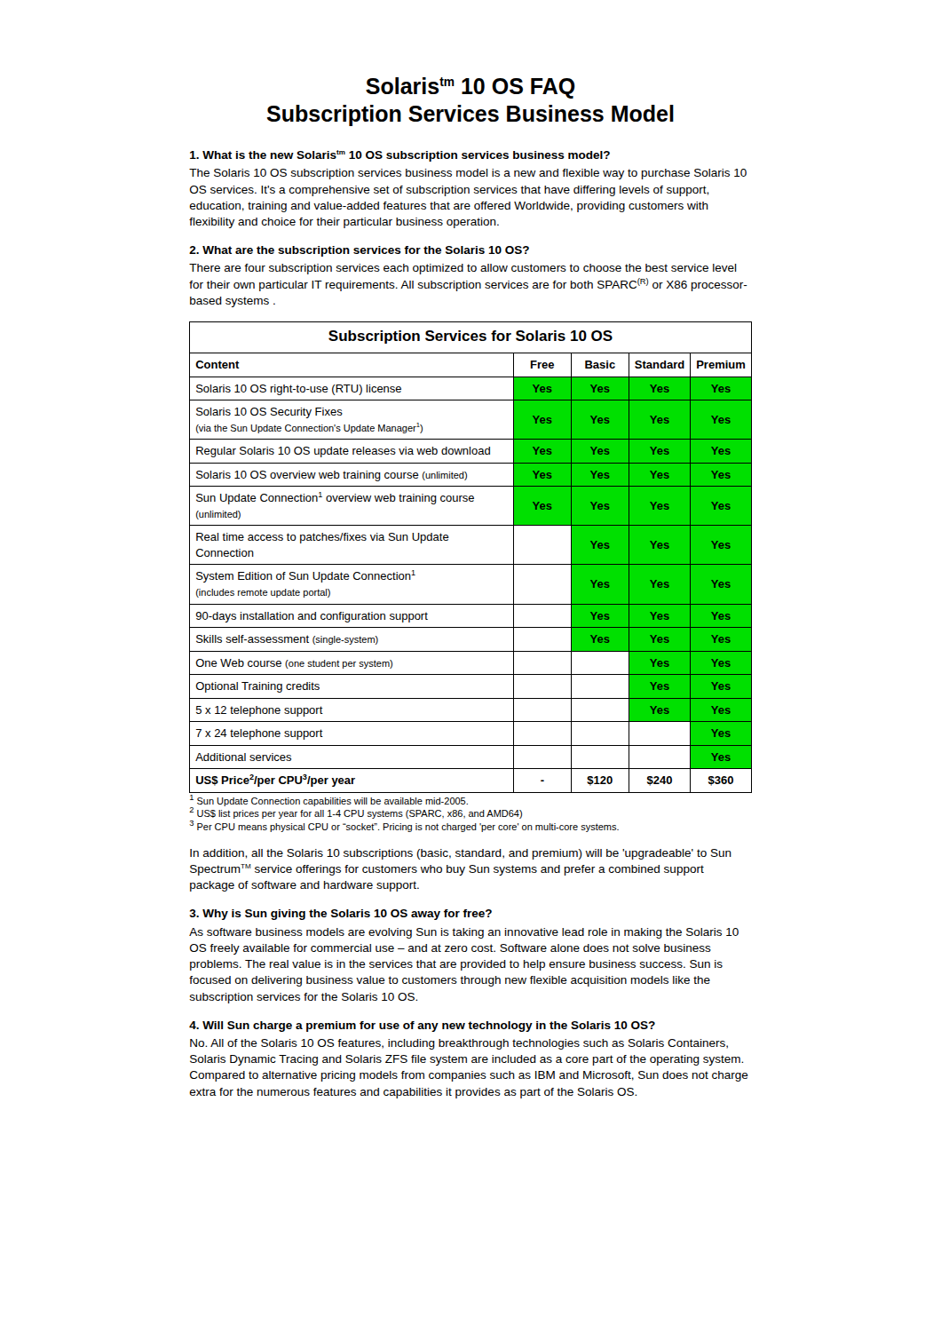Solaristm 10 OS FAQ
Subscription Services Business Model
1. What is the new Solaristm 10 OS subscription services business model?
The Solaris 10 OS subscription services business model is a new and flexible way to purchase Solaris 10 OS services. It's a comprehensive set of subscription services that have differing levels of support, education, training and value-added features that are offered Worldwide, providing customers with flexibility and choice for their particular business operation.
2. What are the subscription services for the Solaris 10 OS?
There are four subscription services each optimized to allow customers to choose the best service level for their own particular IT requirements. All subscription services are for both SPARC(R) or X86 processor-based systems .
Subscription Services for Solaris 10 OS
| Content | Free | Basic | Standard | Premium |
| --- | --- | --- | --- | --- |
| Solaris 10 OS right-to-use (RTU) license | Yes | Yes | Yes | Yes |
| Solaris 10 OS Security Fixes (via the Sun Update Connection's Update Manager 1 ) | Yes | Yes | Yes | Yes |
| Regular Solaris 10 OS update releases via web download | Yes | Yes | Yes | Yes |
| Solaris 10 OS overview web training course (unlimited) | Yes | Yes | Yes | Yes |
| Sun Update Connection 1 overview web training course (unlimited) | Yes | Yes | Yes | Yes |
| Real time access to patches/fixes via Sun Update Connection | | Yes | Yes | Yes |
| System Edition of Sun Update Connection 1 (includes remote update portal) | | Yes | Yes | Yes |
| 90-days installation and configuration support | | Yes | Yes | Yes |
| Skills self-assessment (single-system) | | Yes | Yes | Yes |
| One Web course (one student per system) | | | Yes | Yes |
| Optional Training credits | | | Yes | Yes |
| 5 x 12 telephone support | | | Yes | Yes |
| 7 x 24 telephone support | | | | Yes |
| Additional services | | | | Yes |
| US$ Price 2 /per CPU 3 /per year | - | $120 | $240 | $360 |
1 Sun Update Connection capabilities will be available mid-2005.
2 US$ list prices per year for all 1-4 CPU systems (SPARC, x86, and AMD64)
3 Per CPU means physical CPU or “socket”. Pricing is not charged 'per core' on multi-core systems.
In addition, all the Solaris 10 subscriptions (basic, standard, and premium) will be 'upgradeable' to Sun SpectrumTM service offerings for customers who buy Sun systems and prefer a combined support package of software and hardware support.
3. Why is Sun giving the Solaris 10 OS away for free?
As software business models are evolving Sun is taking an innovative lead role in making the Solaris 10 OS freely available for commercial use – and at zero cost. Software alone does not solve business problems. The real value is in the services that are provided to help ensure business success. Sun is focused on delivering business value to customers through new flexible acquisition models like the subscription services for the Solaris 10 OS.
4. Will Sun charge a premium for use of any new technology in the Solaris 10 OS?
No. All of the Solaris 10 OS features, including breakthrough technologies such as Solaris Containers, Solaris Dynamic Tracing and Solaris ZFS file system are included as a core part of the operating system. Compared to alternative pricing models from companies such as IBM and Microsoft, Sun does not charge extra for the numerous features and capabilities it provides as part of the Solaris OS.